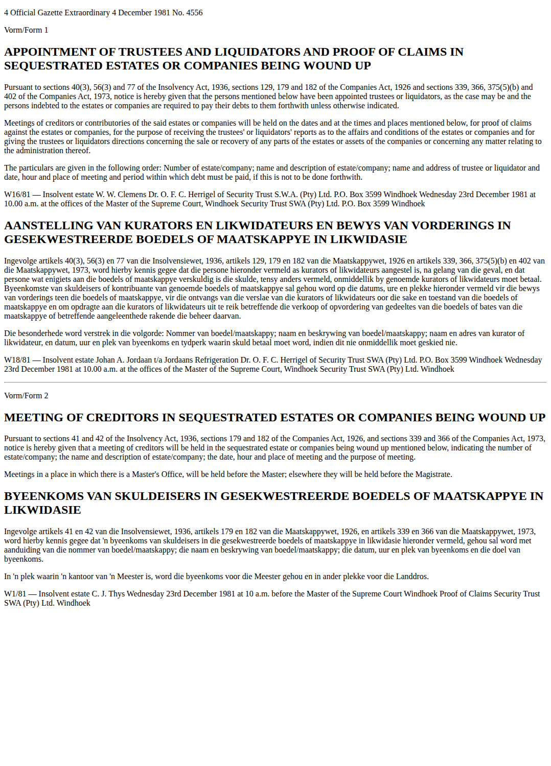4 Official Gazette Extraordinary 4 December 1981 No. 4556
Vorm/Form 1
APPOINTMENT OF TRUSTEES AND LIQUIDATORS AND PROOF OF CLAIMS IN SEQUESTRATED ESTATES OR COMPANIES BEING WOUND UP
Pursuant to sections 40(3), 56(3) and 77 of the Insolvency Act, 1936, sections 129, 179 and 182 of the Companies Act, 1926 and sections 339, 366, 375(5)(b) and 402 of the Companies Act, 1973, notice is hereby given that the persons mentioned below have been appointed trustees or liquidators, as the case may be and the persons indebted to the estates or companies are required to pay their debts to them forthwith unless otherwise indicated.
Meetings of creditors or contributories of the said estates or companies will be held on the dates and at the times and places mentioned below, for proof of claims against the estates or companies, for the purpose of receiving the trustees' or liquidators' reports as to the affairs and conditions of the estates or companies and for giving the trustees or liquidators directions concerning the sale or recovery of any parts of the estates or assets of the companies or concerning any matter relating to the administration thereof.
The particulars are given in the following order: Number of estate/company; name and description of estate/company; name and address of trustee or liquidator and date, hour and place of meeting and period within which debt must be paid, if this is not to be done forthwith.
W16/81 — Insolvent estate W. W. Clemens Dr. O. F. C. Herrigel of Security Trust S.W.A. (Pty) Ltd. P.O. Box 3599 Windhoek Wednesday 23rd December 1981 at 10.00 a.m. at the offices of the Master of the Supreme Court, Windhoek Security Trust SWA (Pty) Ltd. P.O. Box 3599 Windhoek
AANSTELLING VAN KURATORS EN LIKWIDATEURS EN BEWYS VAN VORDERINGS IN GESEKWESTREERDE BOEDELS OF MAATSKAPPYE IN LIKWIDASIE
Ingevolge artikels 40(3), 56(3) en 77 van die Insolvensiewet, 1936, artikels 129, 179 en 182 van die Maatskappywet, 1926 en artikels 339, 366, 375(5)(b) en 402 van die Maatskappywet, 1973, word hierby kennis gegee dat die persone hieronder vermeld as kurators of likwidateurs aangestel is, na gelang van die geval, en dat persone wat enigiets aan die boedels of maatskappye verskuldig is die skulde, tensy anders vermeld, onmiddellik by genoemde kurators of likwidateurs moet betaal. Byeenkomste van skuldeisers of kontribuante van genoemde boedels of maatskappye sal gehou word op die datums, ure en plekke hieronder vermeld vir die bewys van vorderings teen die boedels of maatskappye, vir die ontvangs van die verslae van die kurators of likwidateurs oor die sake en toestand van die boedels of maatskappye en om opdragte aan die kurators of likwidateurs uit te reik betreffende die verkoop of opvordering van gedeeltes van die boedels of bates van die maatskappye of betreffende aangeleenthede rakende die beheer daarvan.
Die besonderhede word verstrek in die volgorde: Nommer van boedel/maatskappy; naam en beskrywing van boedel/maatskappy; naam en adres van kurator of likwidateur, en datum, uur en plek van byeenkoms en tydperk waarin skuld betaal moet word, indien dit nie onmiddellik moet geskied nie.
W18/81 — Insolvent estate Johan A. Jordaan t/a Jordaans Refrigeration Dr. O. F. C. Herrigel of Security Trust SWA (Pty) Ltd. P.O. Box 3599 Windhoek Wednesday 23rd December 1981 at 10.00 a.m. at the offices of the Master of the Supreme Court, Windhoek Security Trust SWA (Pty) Ltd. Windhoek
Vorm/Form 2
MEETING OF CREDITORS IN SEQUESTRATED ESTATES OR COMPANIES BEING WOUND UP
Pursuant to sections 41 and 42 of the Insolvency Act, 1936, sections 179 and 182 of the Companies Act, 1926, and sections 339 and 366 of the Companies Act, 1973, notice is hereby given that a meeting of creditors will be held in the sequestrated estate or companies being wound up mentioned below, indicating the number of estate/company; the name and description of estate/company; the date, hour and place of meeting and the purpose of meeting.
Meetings in a place in which there is a Master's Office, will be held before the Master; elsewhere they will be held before the Magistrate.
BYEENKOMS VAN SKULDEISERS IN GESEKWESTREERDE BOEDELS OF MAATSKAPPYE IN LIKWIDASIE
Ingevolge artikels 41 en 42 van die Insolvensiewet, 1936, artikels 179 en 182 van die Maatskappywet, 1926, en artikels 339 en 366 van die Maatskappywet, 1973, word hierby kennis gegee dat 'n byeenkoms van skuldeisers in die gesekwestreerde boedels of maatskappye in likwidasie hieronder vermeld, gehou sal word met aanduiding van die nommer van boedel/maatskappy; die naam en beskrywing van boedel/maatskappy; die datum, uur en plek van byeenkoms en die doel van byeenkoms.
In 'n plek waarin 'n kantoor van 'n Meester is, word die byeenkoms voor die Meester gehou en in ander plekke voor die Landdros.
W1/81 — Insolvent estate C. J. Thys Wednesday 23rd December 1981 at 10 a.m. before the Master of the Supreme Court Windhoek Proof of Claims Security Trust SWA (Pty) Ltd. Windhoek